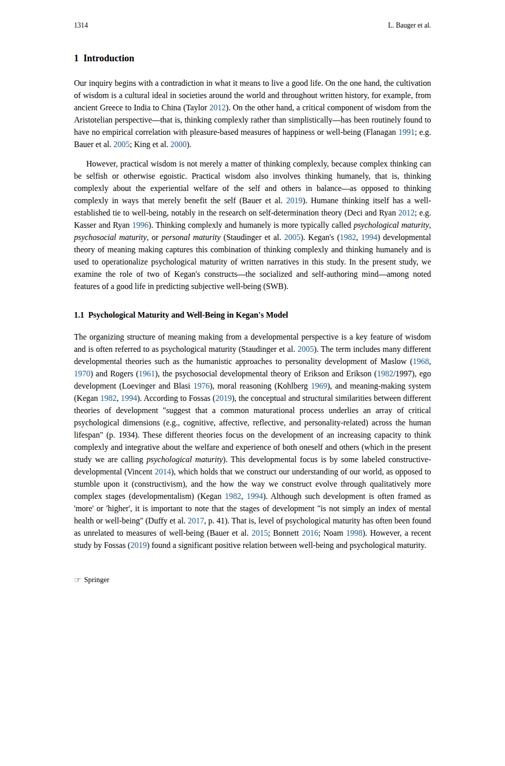1314 L. Bauger et al.
1 Introduction
Our inquiry begins with a contradiction in what it means to live a good life. On the one hand, the cultivation of wisdom is a cultural ideal in societies around the world and throughout written history, for example, from ancient Greece to India to China (Taylor 2012). On the other hand, a critical component of wisdom from the Aristotelian perspective—that is, thinking complexly rather than simplistically—has been routinely found to have no empirical correlation with pleasure-based measures of happiness or well-being (Flanagan 1991; e.g. Bauer et al. 2005; King et al. 2000).
However, practical wisdom is not merely a matter of thinking complexly, because complex thinking can be selfish or otherwise egoistic. Practical wisdom also involves thinking humanely, that is, thinking complexly about the experiential welfare of the self and others in balance—as opposed to thinking complexly in ways that merely benefit the self (Bauer et al. 2019). Humane thinking itself has a well-established tie to well-being, notably in the research on self-determination theory (Deci and Ryan 2012; e.g. Kasser and Ryan 1996). Thinking complexly and humanely is more typically called psychological maturity, psychosocial maturity, or personal maturity (Staudinger et al. 2005). Kegan's (1982, 1994) developmental theory of meaning making captures this combination of thinking complexly and thinking humanely and is used to operationalize psychological maturity of written narratives in this study. In the present study, we examine the role of two of Kegan's constructs—the socialized and self-authoring mind—among noted features of a good life in predicting subjective well-being (SWB).
1.1 Psychological Maturity and Well-Being in Kegan's Model
The organizing structure of meaning making from a developmental perspective is a key feature of wisdom and is often referred to as psychological maturity (Staudinger et al. 2005). The term includes many different developmental theories such as the humanistic approaches to personality development of Maslow (1968, 1970) and Rogers (1961), the psychosocial developmental theory of Erikson and Erikson (1982/1997), ego development (Loevinger and Blasi 1976), moral reasoning (Kohlberg 1969), and meaning-making system (Kegan 1982, 1994). According to Fossas (2019), the conceptual and structural similarities between different theories of development "suggest that a common maturational process underlies an array of critical psychological dimensions (e.g., cognitive, affective, reflective, and personality-related) across the human lifespan" (p. 1934). These different theories focus on the development of an increasing capacity to think complexly and integrative about the welfare and experience of both oneself and others (which in the present study we are calling psychological maturity). This developmental focus is by some labeled constructive-developmental (Vincent 2014), which holds that we construct our understanding of our world, as opposed to stumble upon it (constructivism), and the how the way we construct evolve through qualitatively more complex stages (developmentalism) (Kegan 1982, 1994). Although such development is often framed as 'more' or 'higher', it is important to note that the stages of development "is not simply an index of mental health or well-being" (Duffy et al. 2017, p. 41). That is, level of psychological maturity has often been found as unrelated to measures of well-being (Bauer et al. 2015; Bonnett 2016; Noam 1998). However, a recent study by Fossas (2019) found a significant positive relation between well-being and psychological maturity.
☞ Springer